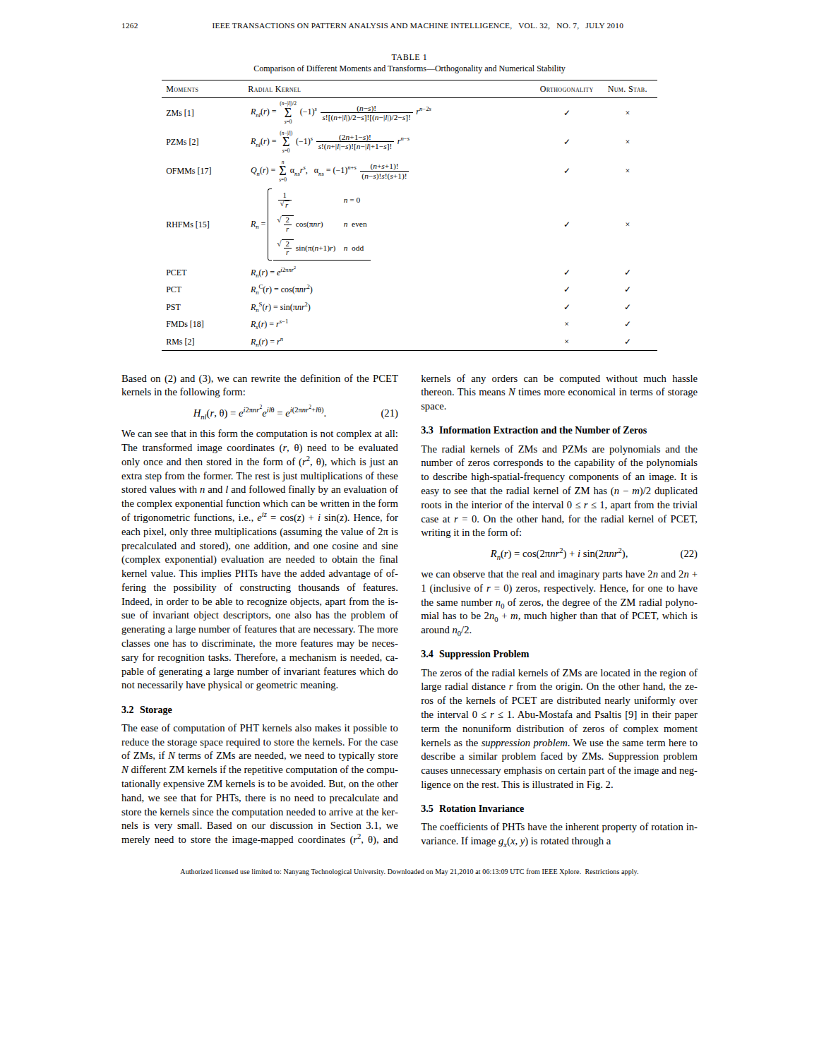1262 IEEE TRANSACTIONS ON PATTERN ANALYSIS AND MACHINE INTELLIGENCE, VOL. 32, NO. 7, JULY 2010
TABLE 1 Comparison of Different Moments and Transforms—Orthogonality and Numerical Stability
| Moments | Radial Kernel | Orthogonality | Num. Stab. |
| --- | --- | --- | --- |
| ZMs [1] | R nl ( r ) = ( n −/ l /)/2 Σ s =0 (−1) s ( n − s )! s ![( n +/ l /)/2− s ]![( n −/ l /)/2− s ]! r n −2 s | | |
| PZMs [2] | R nl ( r ) = ( n −/ l /) Σ s =0 (−1) s (2 n +1− s )! s !( n +/ l /− s )![ n −/ l /+1− s ]! r n − s | | |
| OFMMs [17] | Q n ( r ) = n Σ s =0 α ns r s , α ns = (−1) n + s ( n + s +1)! ( n − s )! s !( s +1)! | | |
| RHFMs [15] | R n = / 1 r / n = 0 / / 2 r cos(π nr ) / n even / / 2 r sin(π( n +1) r ) / n odd / | | |
| PCET | R n ( r ) = e i 2π nr 2 | | |
| PCT | R n C ( r ) = cos(π nr 2 ) | | |
| PST | R n S ( r ) = sin(π nr 2 ) | | |
| FMDs [18] | R s ( r ) = r s −1 | | |
| RMs [2] | R n ( r ) = r n | | |
Based on (2) and (3), we can rewrite the definition of the PCET kernels in the following form:
Hnl(r, θ) = ei2πnr2eilθ = ei(2πnr2+lθ). (21)
We can see that in this form the computation is not complex at all: The transformed image coordinates (r, θ) need to be evaluated only once and then stored in the form of (r2, θ), which is just an extra step from the former. The rest is just multiplications of these stored values with n and l and followed finally by an evaluation of the complex exponential function which can be written in the form of trigonometric functions, i.e., eiz = cos(z) + i sin(z). Hence, for each pixel, only three multiplications (assuming the value of 2π is precalculated and stored), one addition, and one cosine and sine (complex exponential) evaluation are needed to obtain the final kernel value. This implies PHTs have the added advantage of offering the possibility of constructing thousands of features. Indeed, in order to be able to recognize objects, apart from the issue of invariant object descriptors, one also has the problem of generating a large number of features that are necessary. The more classes one has to discriminate, the more features may be necessary for recognition tasks. Therefore, a mechanism is needed, capable of generating a large number of invariant features which do not necessarily have physical or geometric meaning.
3.2 Storage
The ease of computation of PHT kernels also makes it possible to reduce the storage space required to store the kernels. For the case of ZMs, if N terms of ZMs are needed, we need to typically store N different ZM kernels if the repetitive computation of the computationally expensive ZM kernels is to be avoided. But, on the other hand, we see that for PHTs, there is no need to precalculate and store the kernels since the computation needed to arrive at the kernels is very small. Based on our discussion in Section 3.1, we merely need to store the image-mapped coordinates (r2, θ), and kernels of any orders can be computed without much hassle thereon. This means N times more economical in terms of storage space.
3.3 Information Extraction and the Number of Zeros
The radial kernels of ZMs and PZMs are polynomials and the number of zeros corresponds to the capability of the polynomials to describe high-spatial-frequency components of an image. It is easy to see that the radial kernel of ZM has (n − m)/2 duplicated roots in the interior of the interval 0 ≤ r ≤ 1, apart from the trivial case at r = 0. On the other hand, for the radial kernel of PCET, writing it in the form of:
Rn(r) = cos(2πnr2) + i sin(2πnr2), (22)
we can observe that the real and imaginary parts have 2n and 2n + 1 (inclusive of r = 0) zeros, respectively. Hence, for one to have the same number n0 of zeros, the degree of the ZM radial polynomial has to be 2n0 + m, much higher than that of PCET, which is around n0/2.
3.4 Suppression Problem
The zeros of the radial kernels of ZMs are located in the region of large radial distance r from the origin. On the other hand, the zeros of the kernels of PCET are distributed nearly uniformly over the interval 0 ≤ r ≤ 1. Abu-Mostafa and Psaltis [9] in their paper term the nonuniform distribution of zeros of complex moment kernels as the suppression problem. We use the same term here to describe a similar problem faced by ZMs. Suppression problem causes unnecessary emphasis on certain part of the image and negligence on the rest. This is illustrated in Fig. 2.
3.5 Rotation Invariance
The coefficients of PHTs have the inherent property of rotation invariance. If image gx(x, y) is rotated through a
Authorized licensed use limited to: Nanyang Technological University. Downloaded on May 21,2010 at 06:13:09 UTC from IEEE Xplore. Restrictions apply.